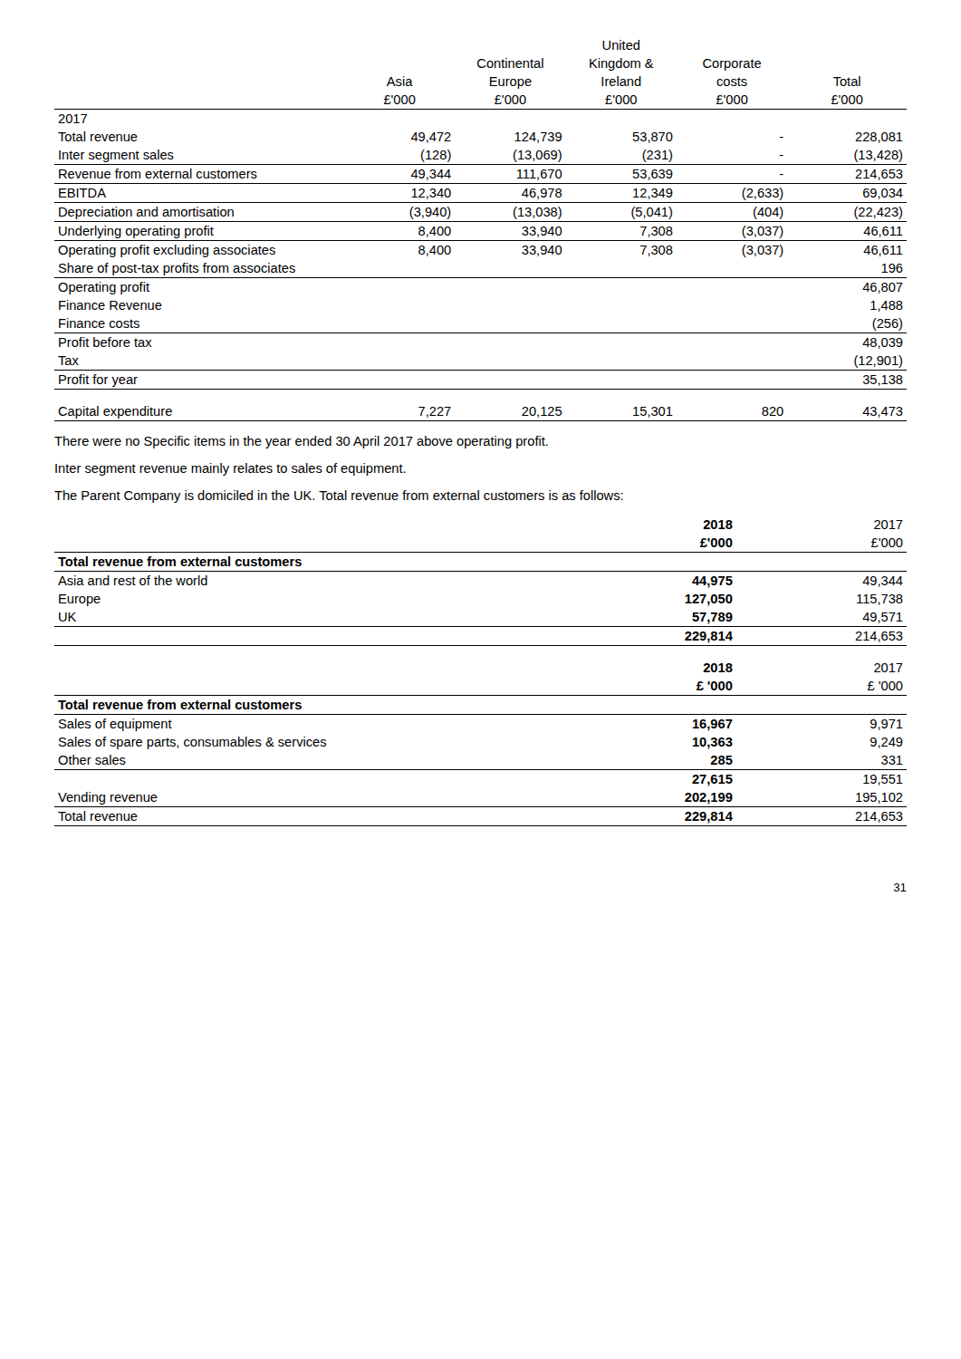| | | | United | | |
| | | Continental | Kingdom & | Corporate | |
| | Asia | Europe | Ireland | costs | Total |
| | £'000 | £'000 | £'000 | £'000 | £'000 |
| 2017 | | | | | |
| Total revenue | 49,472 | 124,739 | 53,870 | - | 228,081 |
| Inter segment sales | (128) | (13,069) | (231) | - | (13,428) |
| Revenue from external customers | 49,344 | 111,670 | 53,639 | - | 214,653 |
| EBITDA | 12,340 | 46,978 | 12,349 | (2,633) | 69,034 |
| Depreciation and amortisation | (3,940) | (13,038) | (5,041) | (404) | (22,423) |
| Underlying operating profit | 8,400 | 33,940 | 7,308 | (3,037) | 46,611 |
| Operating profit excluding associates | 8,400 | 33,940 | 7,308 | (3,037) | 46,611 |
| Share of post-tax profits from associates | | | | | 196 |
| Operating profit | | | | | 46,807 |
| Finance Revenue | | | | | 1,488 |
| Finance costs | | | | | (256) |
| Profit before tax | | | | | 48,039 |
| Tax | | | | | (12,901) |
| Profit for year | | | | | 35,138 |
| Capital expenditure | 7,227 | 20,125 | 15,301 | 820 | 43,473 |
There were no Specific items in the year ended 30 April 2017 above operating profit.
Inter segment revenue mainly relates to sales of equipment.
The Parent Company is domiciled in the UK. Total revenue from external customers is as follows:
| | 2018 | 2017 |
| | £'000 | £'000 |
| Total revenue from external customers | | |
| Asia and rest of the world | 44,975 | 49,344 |
| Europe | 127,050 | 115,738 |
| UK | 57,789 | 49,571 |
| | 229,814 | 214,653 |
| | 2018 | 2017 |
| | £ '000 | £ '000 |
| Total revenue from external customers | | |
| Sales of equipment | 16,967 | 9,971 |
| Sales of spare parts, consumables & services | 10,363 | 9,249 |
| Other sales | 285 | 331 |
| | 27,615 | 19,551 |
| Vending revenue | 202,199 | 195,102 |
| Total revenue | 229,814 | 214,653 |
31